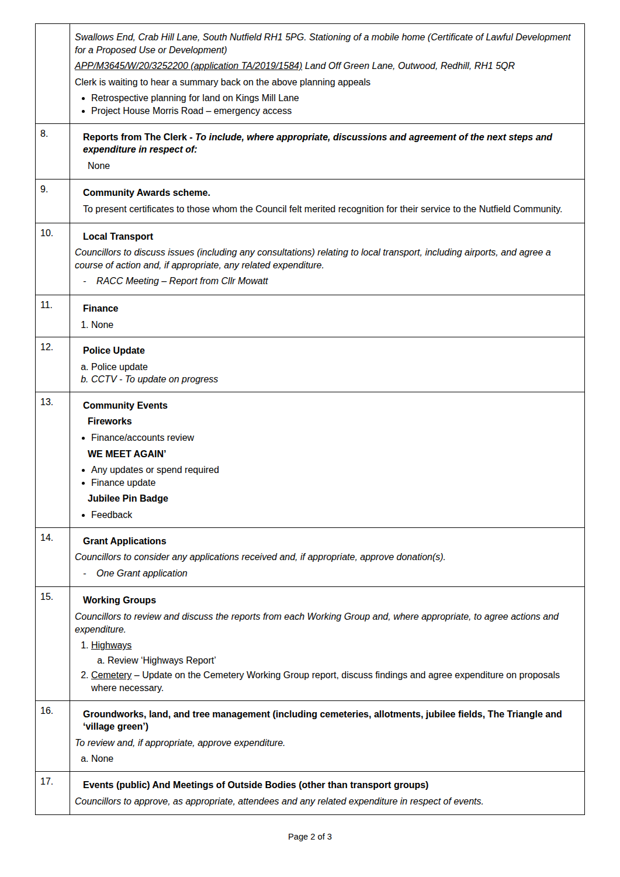| | Swallows End, Crab Hill Lane, South Nutfield RH1 5PG. Stationing of a mobile home (Certificate of Lawful Development for a Proposed Use or Development) APP/M3645/W/20/3252200 (application TA/2019/1584) Land Off Green Lane, Outwood, Redhill, RH1 5QR Clerk is waiting to hear a summary back on the above planning appeals Retrospective planning for land on Kings Mill Lane Project House Morris Road – emergency access |
| 8. | Reports from The Clerk - To include, where appropriate, discussions and agreement of the next steps and expenditure in respect of: None |
| 9. | Community Awards scheme. To present certificates to those whom the Council felt merited recognition for their service to the Nutfield Community. |
| 10. | Local Transport Councillors to discuss issues (including any consultations) relating to local transport, including airports, and agree a course of action and, if appropriate, any related expenditure. - RACC Meeting – Report from Cllr Mowatt |
| 11. | Finance None |
| 12. | Police Update Police update CCTV - To update on progress |
| 13. | Community Events Fireworks Finance/accounts review WE MEET AGAIN’ Any updates or spend required Finance update Jubilee Pin Badge Feedback |
| 14. | Grant Applications Councillors to consider any applications received and, if appropriate, approve donation(s). - One Grant application |
| 15. | Working Groups Councillors to review and discuss the reports from each Working Group and, where appropriate, to agree actions and expenditure. Highways Review ‘Highways Report’ Cemetery – Update on the Cemetery Working Group report, discuss findings and agree expenditure on proposals where necessary. |
| 16. | Groundworks, land, and tree management (including cemeteries, allotments, jubilee fields, The Triangle and ‘village green’) To review and, if appropriate, approve expenditure. None |
| 17. | Events (public) And Meetings of Outside Bodies (other than transport groups) Councillors to approve, as appropriate, attendees and any related expenditure in respect of events. |
Page 2 of 3